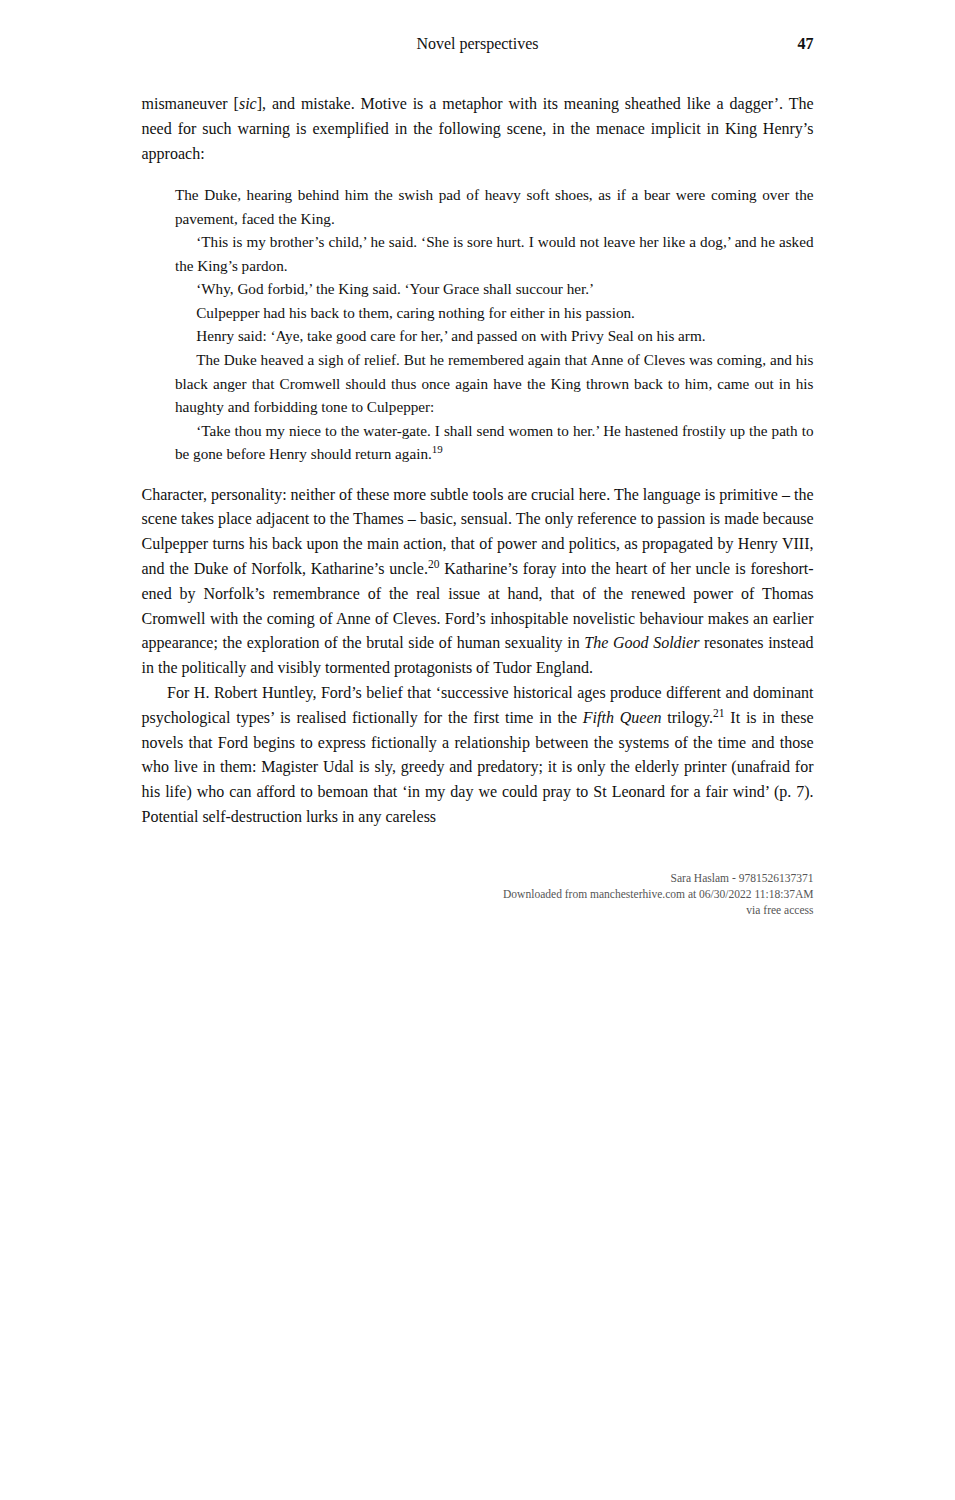Novel perspectives 47
mismaneuver [sic], and mistake. Motive is a metaphor with its meaning sheathed like a dagger’. The need for such warning is exemplified in the following scene, in the menace implicit in King Henry’s approach:
The Duke, hearing behind him the swish pad of heavy soft shoes, as if a bear were coming over the pavement, faced the King.
‘This is my brother’s child,’ he said. ‘She is sore hurt. I would not leave her like a dog,’ and he asked the King’s pardon.
‘Why, God forbid,’ the King said. ‘Your Grace shall succour her.’
Culpepper had his back to them, caring nothing for either in his passion.
Henry said: ‘Aye, take good care for her,’ and passed on with Privy Seal on his arm.
The Duke heaved a sigh of relief. But he remembered again that Anne of Cleves was coming, and his black anger that Cromwell should thus once again have the King thrown back to him, came out in his haughty and forbidding tone to Culpepper:
‘Take thou my niece to the water-gate. I shall send women to her.’ He hastened frostily up the path to be gone before Henry should return again.19
Character, personality: neither of these more subtle tools are crucial here. The language is primitive – the scene takes place adjacent to the Thames – basic, sensual. The only reference to passion is made because Culpepper turns his back upon the main action, that of power and politics, as propagated by Henry VIII, and the Duke of Norfolk, Katharine’s uncle.20 Katharine’s foray into the heart of her uncle is foreshortened by Norfolk’s remembrance of the real issue at hand, that of the renewed power of Thomas Cromwell with the coming of Anne of Cleves. Ford’s inhospitable novelistic behaviour makes an earlier appearance; the exploration of the brutal side of human sexuality in The Good Soldier resonates instead in the politically and visibly tormented protagonists of Tudor England.
For H. Robert Huntley, Ford’s belief that ‘successive historical ages produce different and dominant psychological types’ is realised fictionally for the first time in the Fifth Queen trilogy.21 It is in these novels that Ford begins to express fictionally a relationship between the systems of the time and those who live in them: Magister Udal is sly, greedy and predatory; it is only the elderly printer (unafraid for his life) who can afford to bemoan that ‘in my day we could pray to St Leonard for a fair wind’ (p. 7). Potential self-destruction lurks in any careless
Sara Haslam - 9781526137371
Downloaded from manchesterhive.com at 06/30/2022 11:18:37AM
via free access